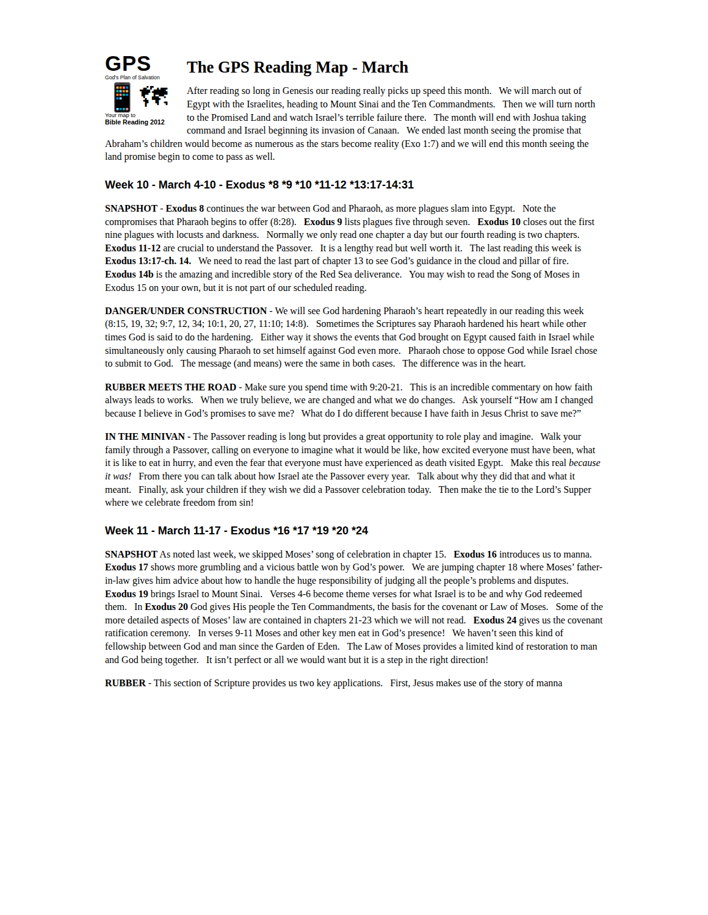GPS
God's Plan of Salvation
📱🗺
Your map to
Bible Reading 2012
The GPS Reading Map - March
After reading so long in Genesis our reading really picks up speed this month. We will march out of Egypt with the Israelites, heading to Mount Sinai and the Ten Commandments. Then we will turn north to the Promised Land and watch Israel’s terrible failure there. The month will end with Joshua taking command and Israel beginning its invasion of Canaan. We ended last month seeing the promise that
Abraham’s children would become as numerous as the stars become reality (Exo 1:7) and we will end this month seeing the land promise begin to come to pass as well.
Week 10 - March 4-10 - Exodus *8 *9 *10 *11-12 *13:17-14:31
SNAPSHOT - Exodus 8 continues the war between God and Pharaoh, as more plagues slam into Egypt. Note the compromises that Pharaoh begins to offer (8:28). Exodus 9 lists plagues five through seven. Exodus 10 closes out the first nine plagues with locusts and darkness. Normally we only read one chapter a day but our fourth reading is two chapters. Exodus 11-12 are crucial to understand the Passover. It is a lengthy read but well worth it. The last reading this week is Exodus 13:17-ch. 14. We need to read the last part of chapter 13 to see God’s guidance in the cloud and pillar of fire. Exodus 14b is the amazing and incredible story of the Red Sea deliverance. You may wish to read the Song of Moses in Exodus 15 on your own, but it is not part of our scheduled reading.
DANGER/UNDER CONSTRUCTION - We will see God hardening Pharaoh’s heart repeatedly in our reading this week (8:15, 19, 32; 9:7, 12, 34; 10:1, 20, 27, 11:10; 14:8). Sometimes the Scriptures say Pharaoh hardened his heart while other times God is said to do the hardening. Either way it shows the events that God brought on Egypt caused faith in Israel while simultaneously only causing Pharaoh to set himself against God even more. Pharaoh chose to oppose God while Israel chose to submit to God. The message (and means) were the same in both cases. The difference was in the heart.
RUBBER MEETS THE ROAD - Make sure you spend time with 9:20-21. This is an incredible commentary on how faith always leads to works. When we truly believe, we are changed and what we do changes. Ask yourself “How am I changed because I believe in God’s promises to save me? What do I do different because I have faith in Jesus Christ to save me?”
IN THE MINIVAN - The Passover reading is long but provides a great opportunity to role play and imagine. Walk your family through a Passover, calling on everyone to imagine what it would be like, how excited everyone must have been, what it is like to eat in hurry, and even the fear that everyone must have experienced as death visited Egypt. Make this real because it was! From there you can talk about how Israel ate the Passover every year. Talk about why they did that and what it meant. Finally, ask your children if they wish we did a Passover celebration today. Then make the tie to the Lord’s Supper where we celebrate freedom from sin!
Week 11 - March 11-17 - Exodus *16 *17 *19 *20 *24
SNAPSHOT As noted last week, we skipped Moses’ song of celebration in chapter 15. Exodus 16 introduces us to manna. Exodus 17 shows more grumbling and a vicious battle won by God’s power. We are jumping chapter 18 where Moses’ father-in-law gives him advice about how to handle the huge responsibility of judging all the people’s problems and disputes. Exodus 19 brings Israel to Mount Sinai. Verses 4-6 become theme verses for what Israel is to be and why God redeemed them. In Exodus 20 God gives His people the Ten Commandments, the basis for the covenant or Law of Moses. Some of the more detailed aspects of Moses’ law are contained in chapters 21-23 which we will not read. Exodus 24 gives us the covenant ratification ceremony. In verses 9-11 Moses and other key men eat in God’s presence! We haven’t seen this kind of fellowship between God and man since the Garden of Eden. The Law of Moses provides a limited kind of restoration to man and God being together. It isn’t perfect or all we would want but it is a step in the right direction!
RUBBER - This section of Scripture provides us two key applications. First, Jesus makes use of the story of manna